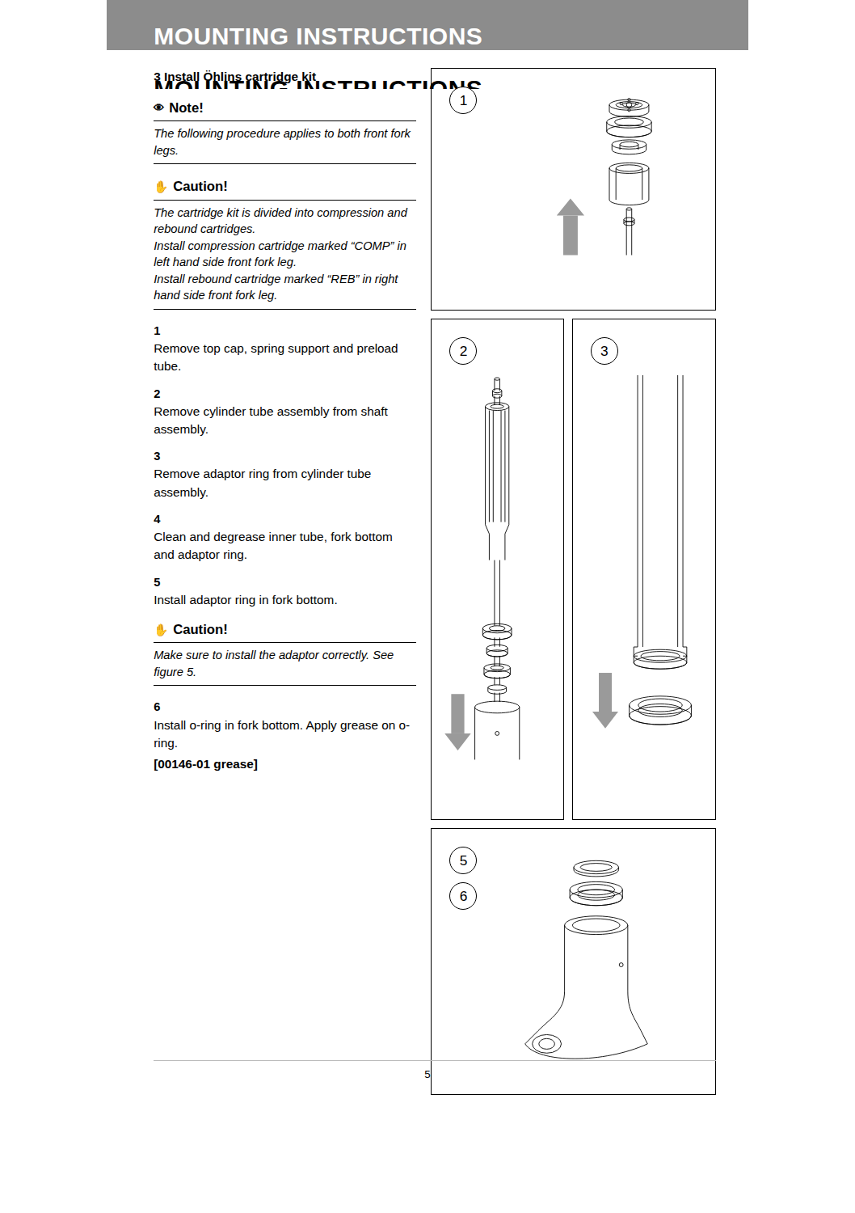MOUNTING INSTRUCTIONS
MOUNTING INSTRUCTIONS
3 Install Öhlins cartridge kit
Note!
The following procedure applies to both front fork legs.
Caution!
The cartridge kit is divided into compression and rebound cartridges.
Install compression cartridge marked “COMP” in left hand side front fork leg.
Install rebound cartridge marked “REB” in right hand side front fork leg.
1
Remove top cap, spring support and preload tube.
2
Remove cylinder tube assembly from shaft assembly.
3
Remove adaptor ring from cylinder tube assembly.
4
Clean and degrease inner tube, fork bottom and adaptor ring.
5
Install adaptor ring in fork bottom.
Caution!
Make sure to install the adaptor correctly. See figure 5.
6
Install o-ring in fork bottom. Apply grease on o-ring.
[00146-01 grease]
1
2
3
5
6
5